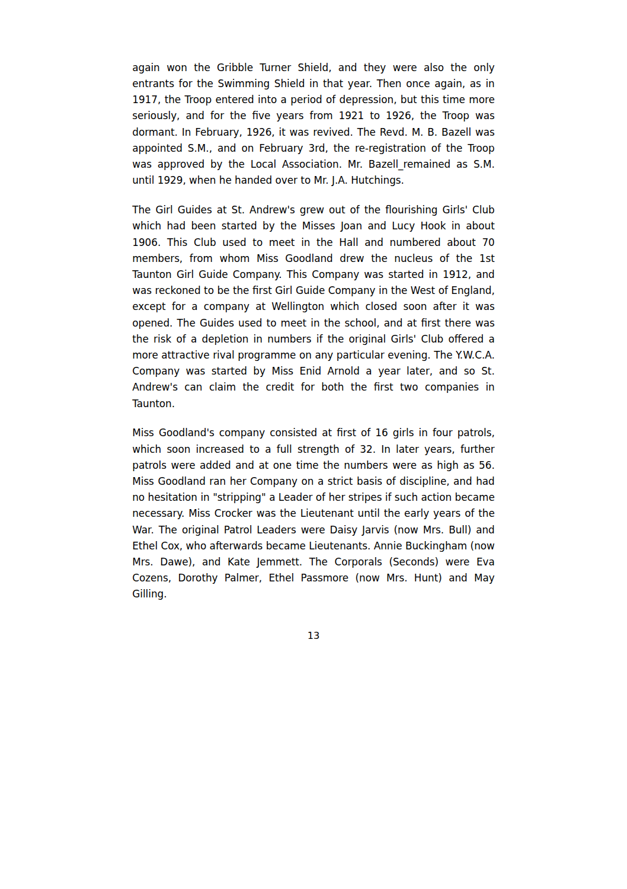again won the Gribble Turner Shield, and they were also the only entrants for the Swimming Shield in that year. Then once again, as in 1917, the Troop entered into a period of depression, but this time more seriously, and for the five years from 1921 to 1926, the Troop was dormant. In February, 1926, it was revived. The Revd. M. B. Bazell was appointed S.M., and on February 3rd, the re-registration of the Troop was approved by the Local Association. Mr. Bazell_remained as S.M. until 1929, when he handed over to Mr. J.A. Hutchings.
The Girl Guides at St. Andrew's grew out of the flourishing Girls' Club which had been started by the Misses Joan and Lucy Hook in about 1906. This Club used to meet in the Hall and numbered about 70 members, from whom Miss Goodland drew the nucleus of the 1st Taunton Girl Guide Company. This Company was started in 1912, and was reckoned to be the first Girl Guide Company in the West of England, except for a company at Wellington which closed soon after it was opened. The Guides used to meet in the school, and at first there was the risk of a depletion in numbers if the original Girls' Club offered a more attractive rival programme on any particular evening. The Y.W.C.A. Company was started by Miss Enid Arnold a year later, and so St. Andrew's can claim the credit for both the first two companies in Taunton.
Miss Goodland's company consisted at first of 16 girls in four patrols, which soon increased to a full strength of 32. In later years, further patrols were added and at one time the numbers were as high as 56. Miss Goodland ran her Company on a strict basis of discipline, and had no hesitation in "stripping" a Leader of her stripes if such action became necessary. Miss Crocker was the Lieutenant until the early years of the War. The original Patrol Leaders were Daisy Jarvis (now Mrs. Bull) and Ethel Cox, who afterwards became Lieutenants. Annie Buckingham (now Mrs. Dawe), and Kate Jemmett. The Corporals (Seconds) were Eva Cozens, Dorothy Palmer, Ethel Passmore (now Mrs. Hunt) and May Gilling.
13